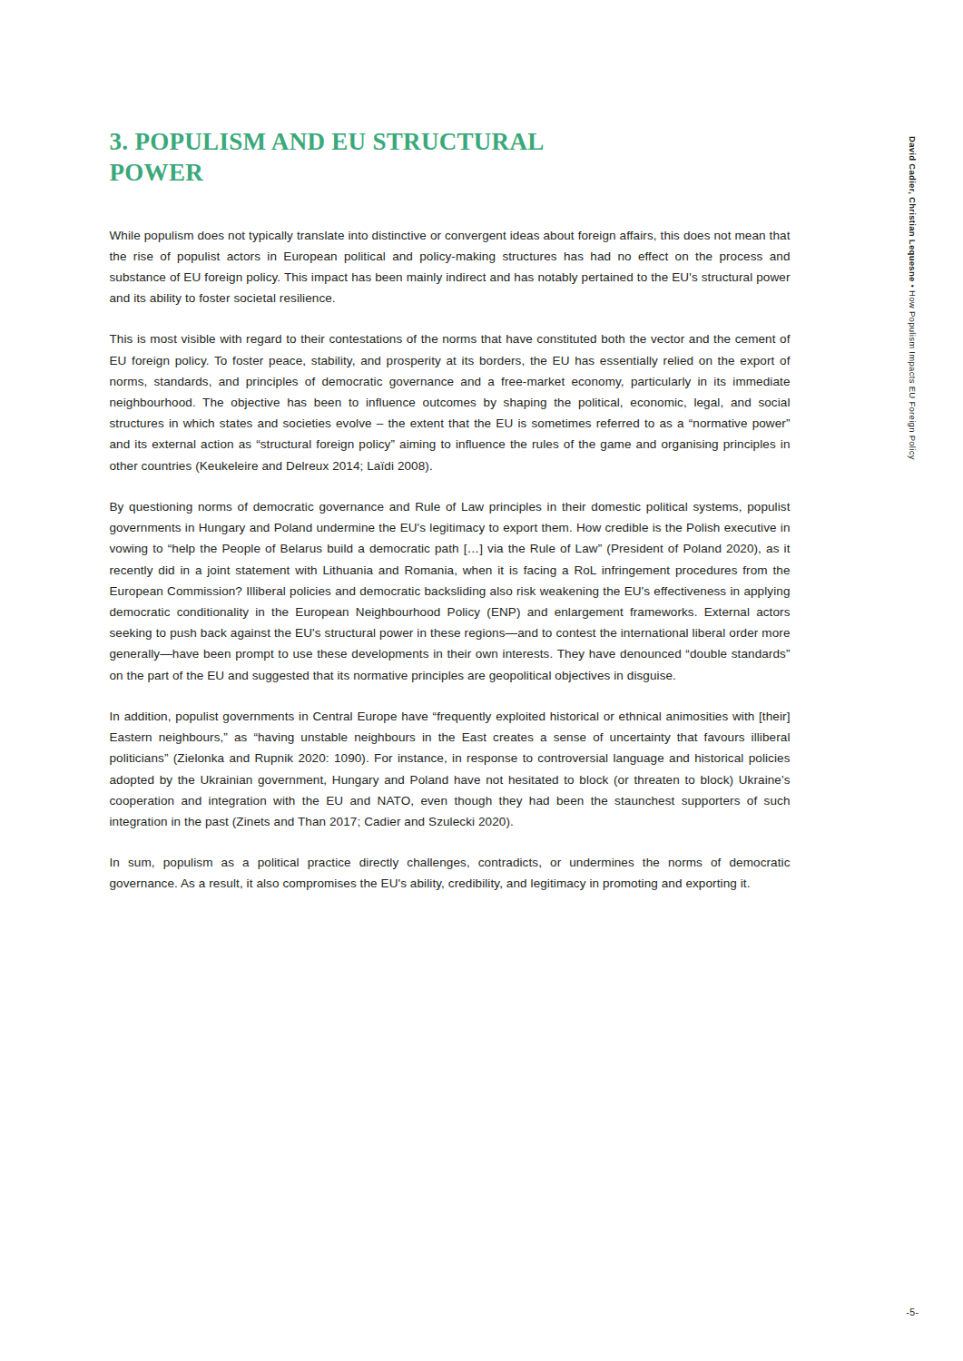David Cadier, Christian Lequesne • How Populism Impacts EU Foreign Policy
3. Populism and EU Structural
Power
While populism does not typically translate into distinctive or convergent ideas about foreign affairs, this does not mean that the rise of populist actors in European political and policy-making structures has had no effect on the process and substance of EU foreign policy. This impact has been mainly indirect and has notably pertained to the EU's structural power and its ability to foster societal resilience.
This is most visible with regard to their contestations of the norms that have constituted both the vector and the cement of EU foreign policy. To foster peace, stability, and prosperity at its borders, the EU has essentially relied on the export of norms, standards, and principles of democratic governance and a free-market economy, particularly in its immediate neighbourhood. The objective has been to influence outcomes by shaping the political, economic, legal, and social structures in which states and societies evolve – the extent that the EU is sometimes referred to as a “normative power” and its external action as “structural foreign policy” aiming to influence the rules of the game and organising principles in other countries (Keukeleire and Delreux 2014; Laïdi 2008).
By questioning norms of democratic governance and Rule of Law principles in their domestic political systems, populist governments in Hungary and Poland undermine the EU's legitimacy to export them. How credible is the Polish executive in vowing to “help the People of Belarus build a democratic path […] via the Rule of Law” (President of Poland 2020), as it recently did in a joint statement with Lithuania and Romania, when it is facing a RoL infringement procedures from the European Commission? Illiberal policies and democratic backsliding also risk weakening the EU's effectiveness in applying democratic conditionality in the European Neighbourhood Policy (ENP) and enlargement frameworks. External actors seeking to push back against the EU's structural power in these regions—and to contest the international liberal order more generally—have been prompt to use these developments in their own interests. They have denounced “double standards” on the part of the EU and suggested that its normative principles are geopolitical objectives in disguise.
In addition, populist governments in Central Europe have “frequently exploited historical or ethnical animosities with [their] Eastern neighbours,” as “having unstable neighbours in the East creates a sense of uncertainty that favours illiberal politicians” (Zielonka and Rupnik 2020: 1090). For instance, in response to controversial language and historical policies adopted by the Ukrainian government, Hungary and Poland have not hesitated to block (or threaten to block) Ukraine's cooperation and integration with the EU and NATO, even though they had been the staunchest supporters of such integration in the past (Zinets and Than 2017; Cadier and Szulecki 2020).
In sum, populism as a political practice directly challenges, contradicts, or undermines the norms of democratic governance. As a result, it also compromises the EU's ability, credibility, and legitimacy in promoting and exporting it.
-5-